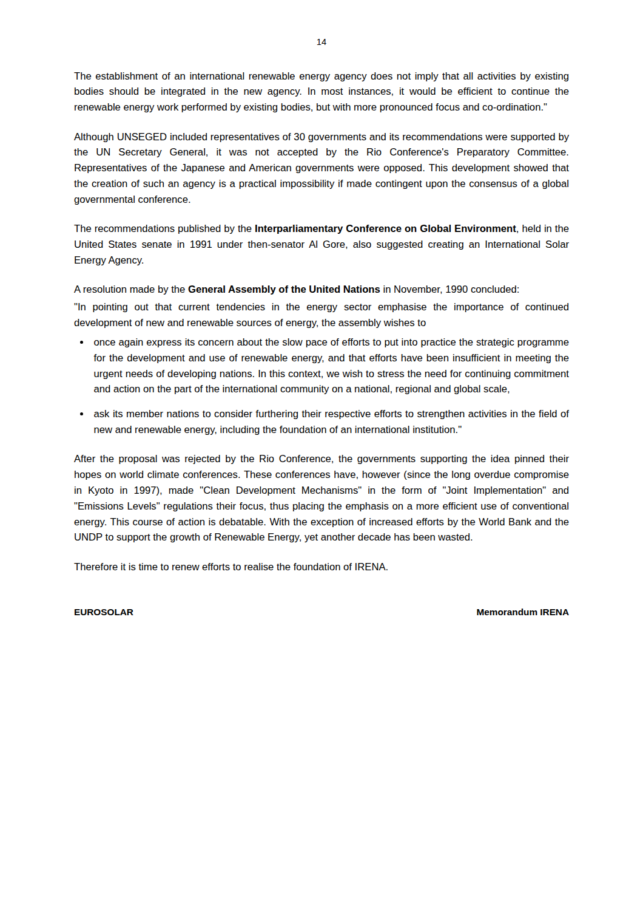14
The establishment of an international renewable energy agency does not imply that all activities by existing bodies should be integrated in the new agency. In most instances, it would be efficient to continue the renewable energy work performed by existing bodies, but with more pronounced focus and co-ordination."
Although UNSEGED included representatives of 30 governments and its recommendations were supported by the UN Secretary General, it was not accepted by the Rio Conference's Preparatory Committee. Representatives of the Japanese and American governments were opposed. This development showed that the creation of such an agency is a practical impossibility if made contingent upon the consensus of a global governmental conference.
The recommendations published by the Interparliamentary Conference on Global Environment, held in the United States senate in 1991 under then-senator Al Gore, also suggested creating an International Solar Energy Agency.
A resolution made by the General Assembly of the United Nations in November, 1990 concluded:
"In pointing out that current tendencies in the energy sector emphasise the importance of continued development of new and renewable sources of energy, the assembly wishes to
once again express its concern about the slow pace of efforts to put into practice the strategic programme for the development and use of renewable energy, and that efforts have been insufficient in meeting the urgent needs of developing nations. In this context, we wish to stress the need for continuing commitment and action on the part of the international community on a national, regional and global scale,
ask its member nations to consider furthering their respective efforts to strengthen activities in the field of new and renewable energy, including the foundation of an international institution."
After the proposal was rejected by the Rio Conference, the governments supporting the idea pinned their hopes on world climate conferences. These conferences have, however (since the long overdue compromise in Kyoto in 1997), made "Clean Development Mechanisms" in the form of "Joint Implementation" and "Emissions Levels" regulations their focus, thus placing the emphasis on a more efficient use of conventional energy. This course of action is debatable. With the exception of increased efforts by the World Bank and the UNDP to support the growth of Renewable Energy, yet another decade has been wasted.
Therefore it is time to renew efforts to realise the foundation of IRENA.
EUROSOLAR Memorandum IRENA